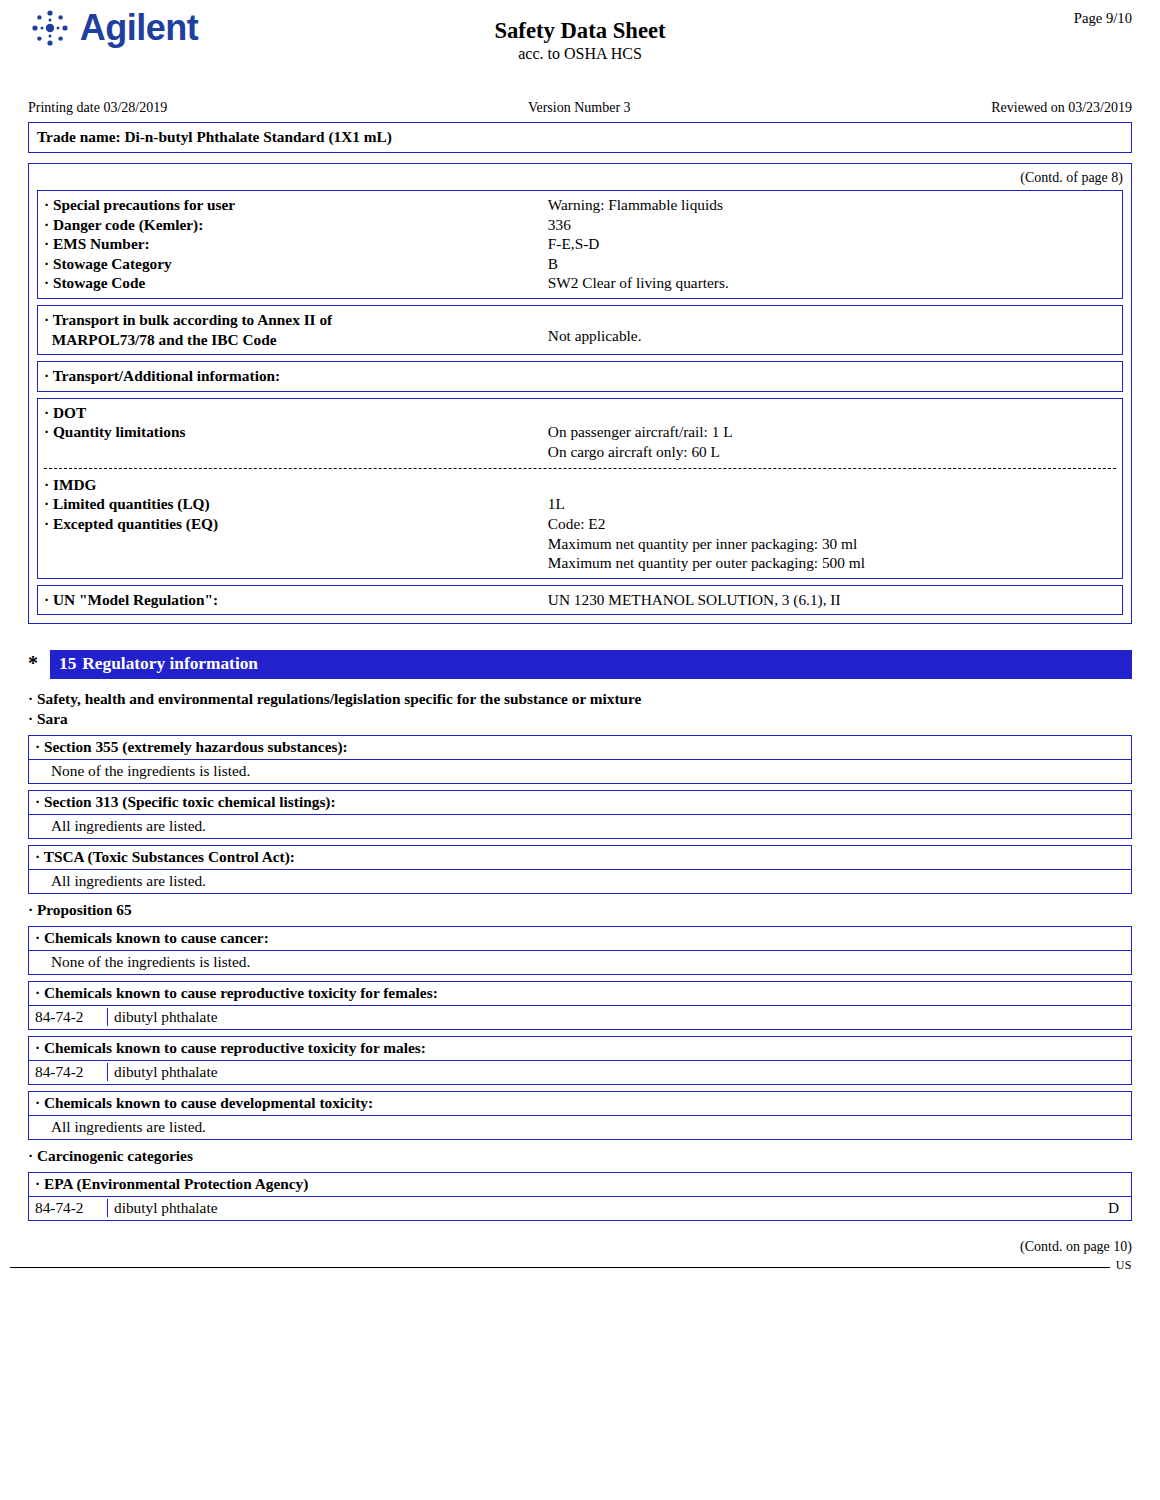Agilent
Page 9/10
Safety Data Sheet
acc. to OSHA HCS
Printing date 03/28/2019
Version Number 3
Reviewed on 03/23/2019
Trade name: Di-n-butyl Phthalate Standard (1X1 mL)
(Contd. of page 8)
| · Special precautions for user | Warning: Flammable liquids |
| · Danger code (Kemler): | 336 |
| · EMS Number: | F-E,S-D |
| · Stowage Category | B |
| · Stowage Code | SW2 Clear of living quarters. |
| · Transport in bulk according to Annex II of MARPOL73/78 and the IBC Code | Not applicable. |
| · Transport/Additional information: |
| · DOT | |
| · Quantity limitations | On passenger aircraft/rail: 1 L On cargo aircraft only: 60 L |
| · IMDG | |
| · Limited quantities (LQ) | 1L |
| · Excepted quantities (EQ) | Code: E2 Maximum net quantity per inner packaging: 30 ml Maximum net quantity per outer packaging: 500 ml |
| · UN "Model Regulation": | UN 1230 METHANOL SOLUTION, 3 (6.1), II |
*
15 Regulatory information
· Safety, health and environmental regulations/legislation specific for the substance or mixture
· Sara
· Section 355 (extremely hazardous substances):
None of the ingredients is listed.
· Section 313 (Specific toxic chemical listings):
All ingredients are listed.
· TSCA (Toxic Substances Control Act):
All ingredients are listed.
· Proposition 65
· Chemicals known to cause cancer:
None of the ingredients is listed.
· Chemicals known to cause reproductive toxicity for females:
84-74-2
dibutyl phthalate
· Chemicals known to cause reproductive toxicity for males:
84-74-2
dibutyl phthalate
· Chemicals known to cause developmental toxicity:
All ingredients are listed.
· Carcinogenic categories
· EPA (Environmental Protection Agency)
84-74-2
dibutyl phthalate
D
(Contd. on page 10)
US